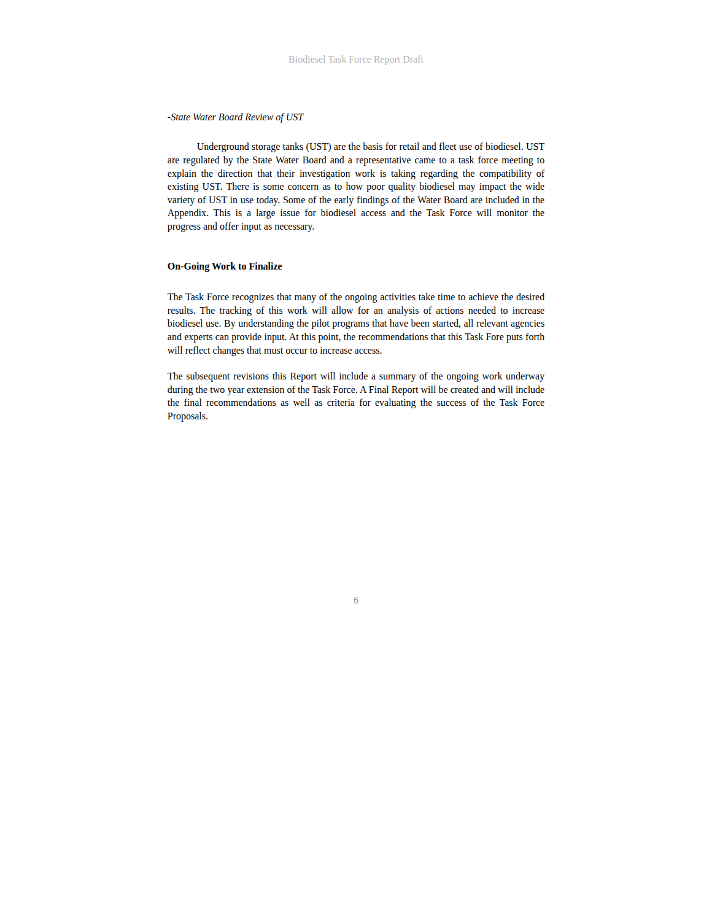Biodiesel Task Force Report Draft
-State Water Board Review of UST
Underground storage tanks (UST) are the basis for retail and fleet use of biodiesel. UST are regulated by the State Water Board and a representative came to a task force meeting to explain the direction that their investigation work is taking regarding the compatibility of existing UST. There is some concern as to how poor quality biodiesel may impact the wide variety of UST in use today. Some of the early findings of the Water Board are included in the Appendix. This is a large issue for biodiesel access and the Task Force will monitor the progress and offer input as necessary.
On-Going Work to Finalize
The Task Force recognizes that many of the ongoing activities take time to achieve the desired results. The tracking of this work will allow for an analysis of actions needed to increase biodiesel use. By understanding the pilot programs that have been started, all relevant agencies and experts can provide input. At this point, the recommendations that this Task Fore puts forth will reflect changes that must occur to increase access.
The subsequent revisions this Report will include a summary of the ongoing work underway during the two year extension of the Task Force. A Final Report will be created and will include the final recommendations as well as criteria for evaluating the success of the Task Force Proposals.
6